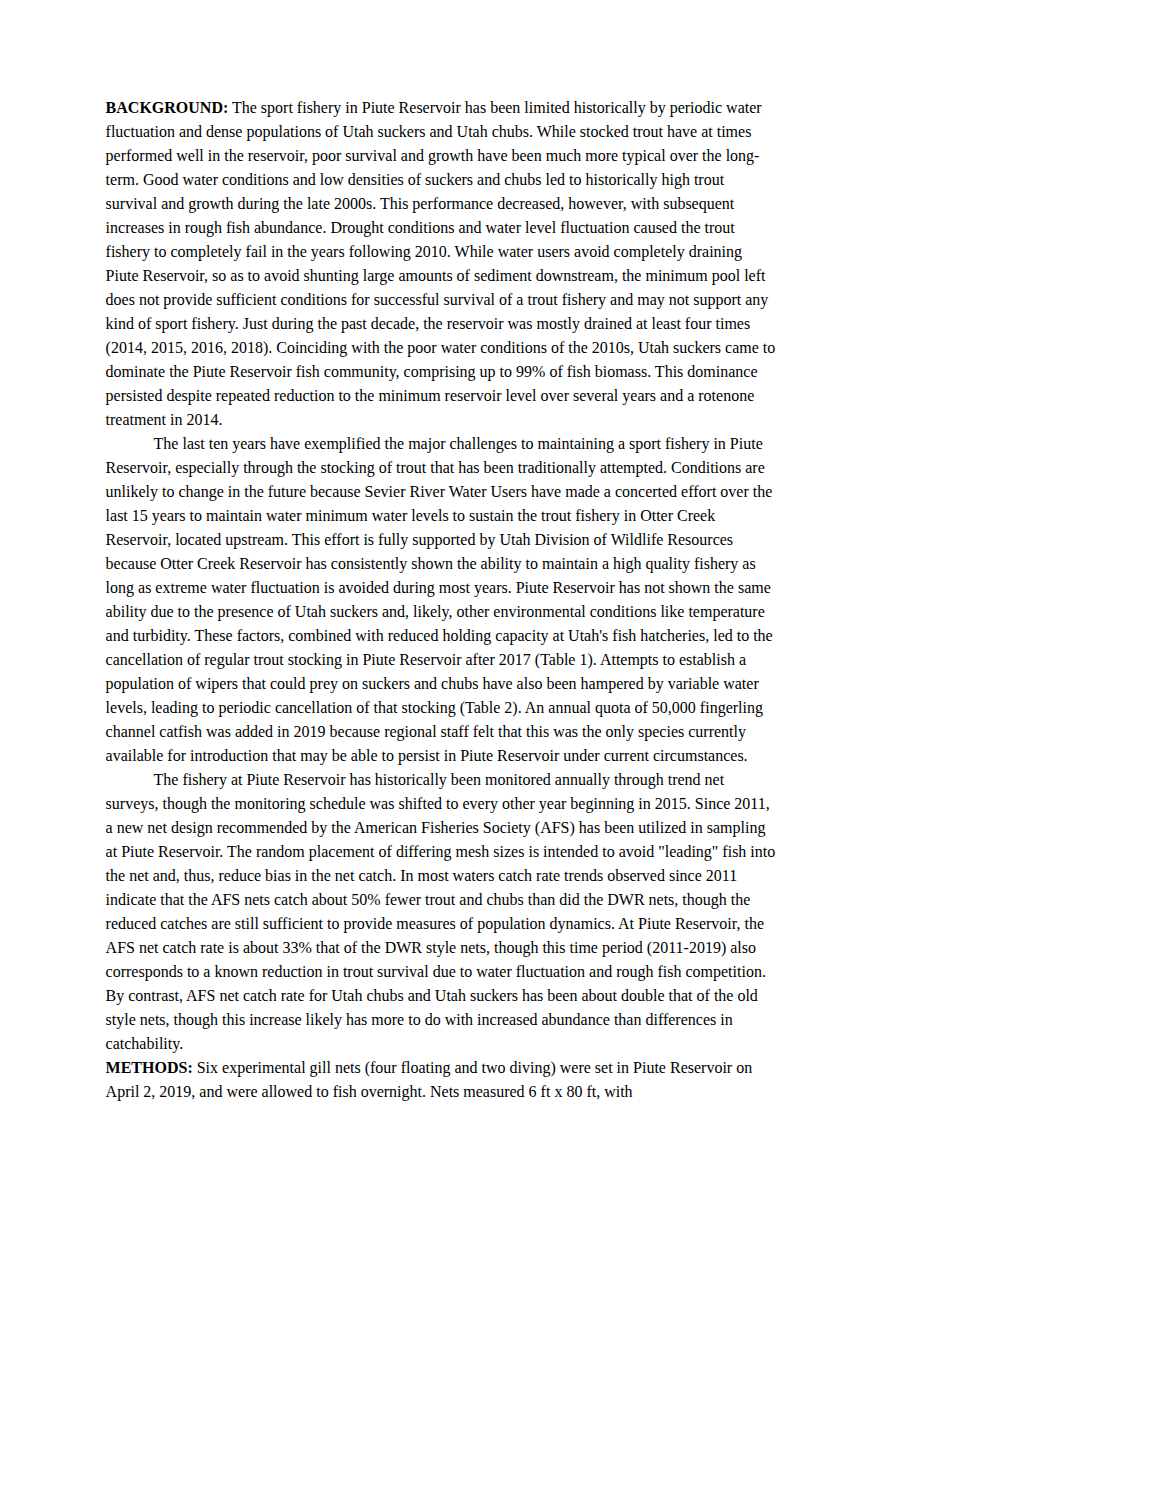BACKGROUND: The sport fishery in Piute Reservoir has been limited historically by periodic water fluctuation and dense populations of Utah suckers and Utah chubs. While stocked trout have at times performed well in the reservoir, poor survival and growth have been much more typical over the long-term. Good water conditions and low densities of suckers and chubs led to historically high trout survival and growth during the late 2000s. This performance decreased, however, with subsequent increases in rough fish abundance. Drought conditions and water level fluctuation caused the trout fishery to completely fail in the years following 2010. While water users avoid completely draining Piute Reservoir, so as to avoid shunting large amounts of sediment downstream, the minimum pool left does not provide sufficient conditions for successful survival of a trout fishery and may not support any kind of sport fishery. Just during the past decade, the reservoir was mostly drained at least four times (2014, 2015, 2016, 2018). Coinciding with the poor water conditions of the 2010s, Utah suckers came to dominate the Piute Reservoir fish community, comprising up to 99% of fish biomass. This dominance persisted despite repeated reduction to the minimum reservoir level over several years and a rotenone treatment in 2014.
The last ten years have exemplified the major challenges to maintaining a sport fishery in Piute Reservoir, especially through the stocking of trout that has been traditionally attempted. Conditions are unlikely to change in the future because Sevier River Water Users have made a concerted effort over the last 15 years to maintain water minimum water levels to sustain the trout fishery in Otter Creek Reservoir, located upstream. This effort is fully supported by Utah Division of Wildlife Resources because Otter Creek Reservoir has consistently shown the ability to maintain a high quality fishery as long as extreme water fluctuation is avoided during most years. Piute Reservoir has not shown the same ability due to the presence of Utah suckers and, likely, other environmental conditions like temperature and turbidity. These factors, combined with reduced holding capacity at Utah's fish hatcheries, led to the cancellation of regular trout stocking in Piute Reservoir after 2017 (Table 1). Attempts to establish a population of wipers that could prey on suckers and chubs have also been hampered by variable water levels, leading to periodic cancellation of that stocking (Table 2). An annual quota of 50,000 fingerling channel catfish was added in 2019 because regional staff felt that this was the only species currently available for introduction that may be able to persist in Piute Reservoir under current circumstances.
The fishery at Piute Reservoir has historically been monitored annually through trend net surveys, though the monitoring schedule was shifted to every other year beginning in 2015. Since 2011, a new net design recommended by the American Fisheries Society (AFS) has been utilized in sampling at Piute Reservoir. The random placement of differing mesh sizes is intended to avoid "leading" fish into the net and, thus, reduce bias in the net catch. In most waters catch rate trends observed since 2011 indicate that the AFS nets catch about 50% fewer trout and chubs than did the DWR nets, though the reduced catches are still sufficient to provide measures of population dynamics. At Piute Reservoir, the AFS net catch rate is about 33% that of the DWR style nets, though this time period (2011-2019) also corresponds to a known reduction in trout survival due to water fluctuation and rough fish competition. By contrast, AFS net catch rate for Utah chubs and Utah suckers has been about double that of the old style nets, though this increase likely has more to do with increased abundance than differences in catchability.
METHODS: Six experimental gill nets (four floating and two diving) were set in Piute Reservoir on April 2, 2019, and were allowed to fish overnight. Nets measured 6 ft x 80 ft, with